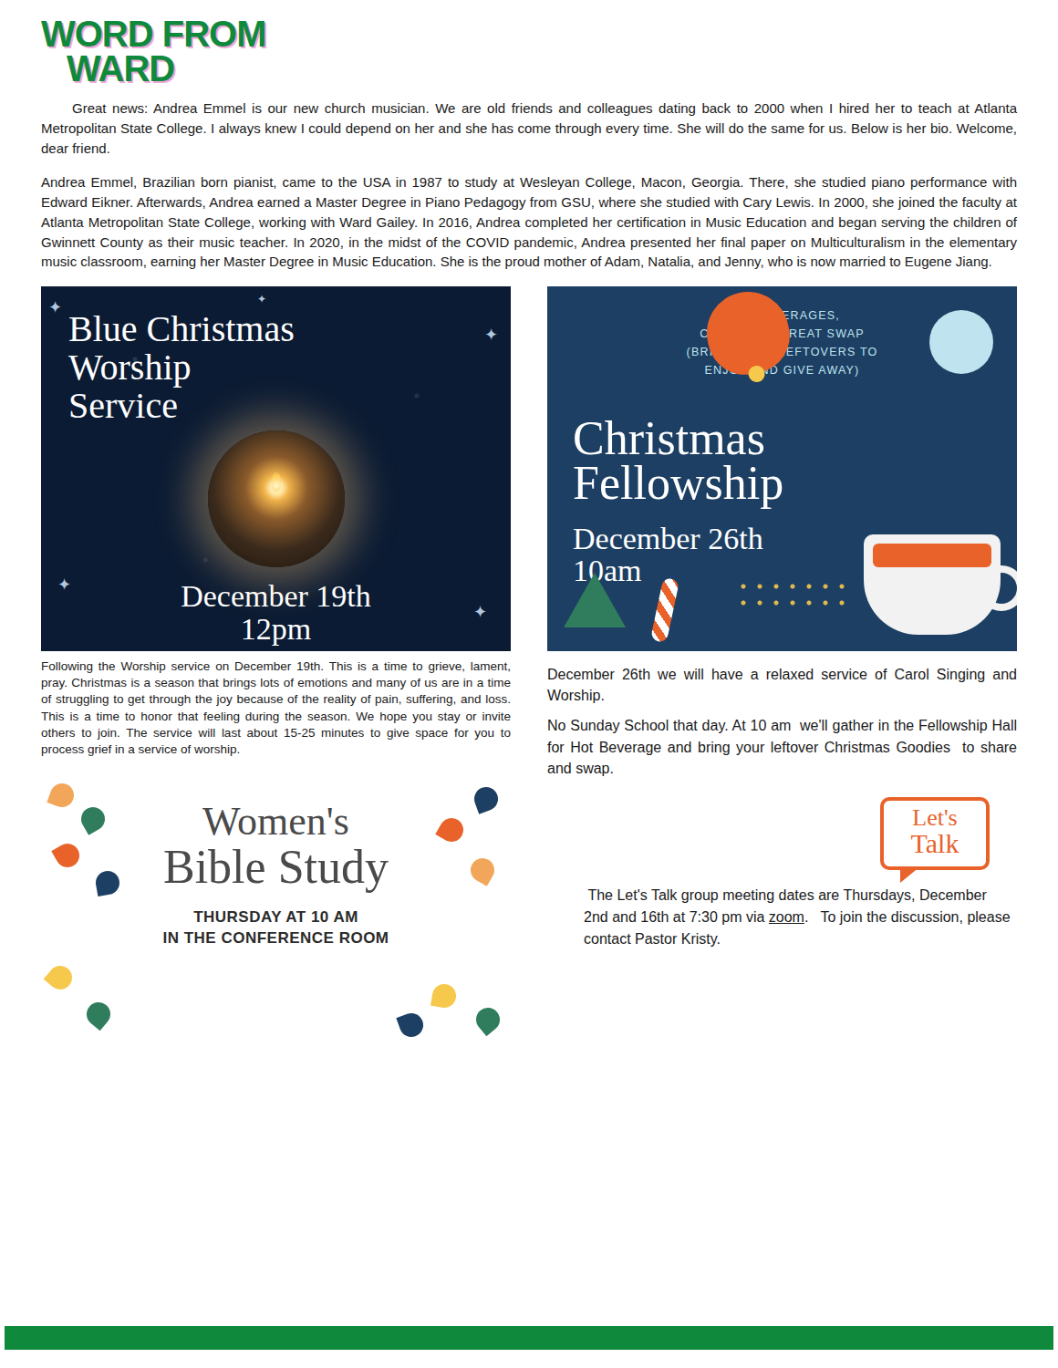Word From Ward
Great news: Andrea Emmel is our new church musician. We are old friends and colleagues dating back to 2000 when I hired her to teach at Atlanta Metropolitan State College. I always knew I could depend on her and she has come through every time. She will do the same for us. Below is her bio. Welcome, dear friend.
Andrea Emmel, Brazilian born pianist, came to the USA in 1987 to study at Wesleyan College, Macon, Georgia. There, she studied piano performance with Edward Eikner. Afterwards, Andrea earned a Master Degree in Piano Pedagogy from GSU, where she studied with Cary Lewis. In 2000, she joined the faculty at Atlanta Metropolitan State College, working with Ward Gailey. In 2016, Andrea completed her certification in Music Education and began serving the children of Gwinnett County as their music teacher. In 2020, in the midst of the COVID pandemic, Andrea presented her final paper on Multiculturalism in the elementary music classroom, earning her Master Degree in Music Education. She is the proud mother of Adam, Natalia, and Jenny, who is now married to Eugene Jiang.
✦ ✦ ✦ ✦ ✦
Blue Christmas
Worship
Service
December 19th
12pm
Following the Worship service on December 19th. This is a time to grieve, lament, pray. Christmas is a season that brings lots of emotions and many of us are in a time of struggling to get through the joy because of the reality of pain, suffering, and loss. This is a time to honor that feeling during the season. We hope you stay or invite others to join. The service will last about 15-25 minutes to give space for you to process grief in a service of worship.
Women'sBible Study
Thursday at 10 am
in the conference room
Hot beverages,
Christmas treat swap
(bring your leftovers to
enjoy and give away)
Christmas
Fellowship
December 26th
10am
December 26th we will have a relaxed service of Carol Singing and Worship.
No Sunday School that day. At 10 am we'll gather in the Fellowship Hall for Hot Beverage and bring your leftover Christmas Goodies to share and swap.
Let's Talk
The Let's Talk group meeting dates are Thursdays, December 2nd and 16th at 7:30 pm via zoom. To join the discussion, please contact Pastor Kristy.